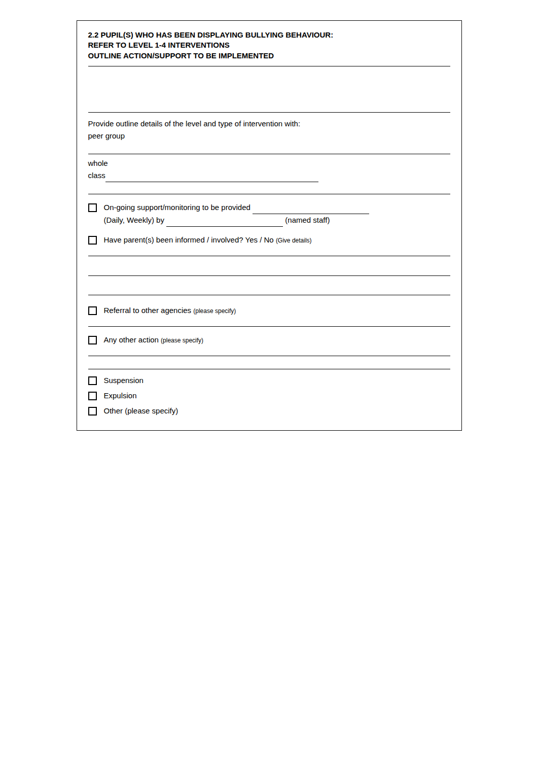2.2 PUPIL(S) WHO HAS BEEN DISPLAYING BULLYING BEHAVIOUR:
REFER TO LEVEL 1-4 INTERVENTIONS
OUTLINE ACTION/SUPPORT TO BE IMPLEMENTED
Provide outline details of the level and type of intervention with:
peer group
whole
class
On-going support/monitoring to be provided
(Daily, Weekly) by (named staff)
Have parent(s) been informed / involved? Yes / No (Give details)
Referral to other agencies (please specify)
Any other action (please specify)
Suspension
Expulsion
Other (please specify)